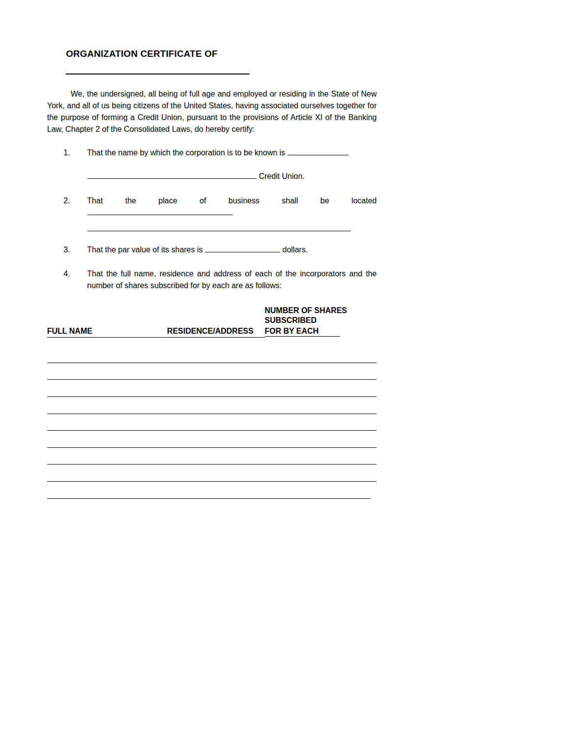ORGANIZATION CERTIFICATE OF
We, the undersigned, all being of full age and employed or residing in the State of New York, and all of us being citizens of the United States, having associated ourselves together for the purpose of forming a Credit Union, pursuant to the provisions of Article XI of the Banking Law, Chapter 2 of the Consolidated Laws, do hereby certify:
1. That the name by which the corporation is to be known is
Credit Union.
2. That the place of business shall be located
3. That the par value of its shares is dollars.
4. That the full name, residence and address of each of the incorporators and the number of shares subscribed for by each are as follows:
| FULL NAME | RESIDENCE/ADDRESS | NUMBER OF SHARES SUBSCRIBED FOR BY EACH |